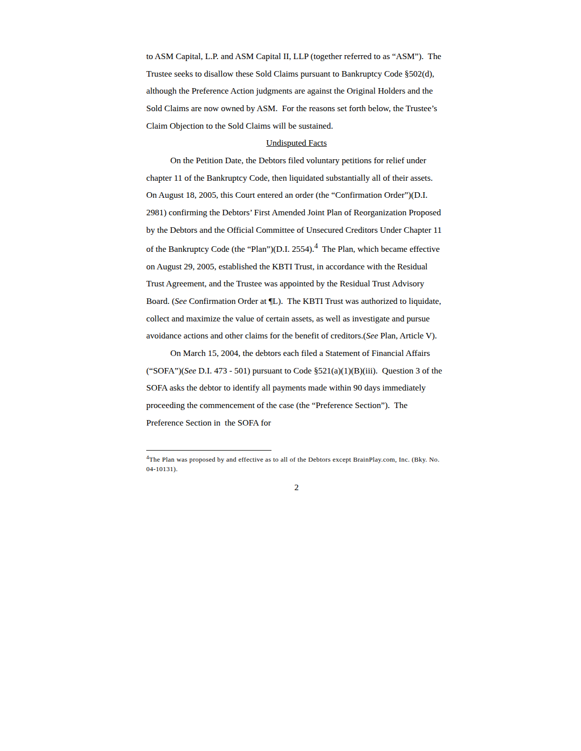to ASM Capital, L.P. and ASM Capital II, LLP (together referred to as “ASM”). The Trustee seeks to disallow these Sold Claims pursuant to Bankruptcy Code §502(d), although the Preference Action judgments are against the Original Holders and the Sold Claims are now owned by ASM. For the reasons set forth below, the Trustee’s Claim Objection to the Sold Claims will be sustained.
Undisputed Facts
On the Petition Date, the Debtors filed voluntary petitions for relief under chapter 11 of the Bankruptcy Code, then liquidated substantially all of their assets. On August 18, 2005, this Court entered an order (the “Confirmation Order”)(D.I. 2981) confirming the Debtors’ First Amended Joint Plan of Reorganization Proposed by the Debtors and the Official Committee of Unsecured Creditors Under Chapter 11 of the Bankruptcy Code (the “Plan”)(D.I. 2554).4 The Plan, which became effective on August 29, 2005, established the KBTI Trust, in accordance with the Residual Trust Agreement, and the Trustee was appointed by the Residual Trust Advisory Board. (See Confirmation Order at ¶L). The KBTI Trust was authorized to liquidate, collect and maximize the value of certain assets, as well as investigate and pursue avoidance actions and other claims for the benefit of creditors.(See Plan, Article V).
On March 15, 2004, the debtors each filed a Statement of Financial Affairs (“SOFA”)(See D.I. 473 - 501) pursuant to Code §521(a)(1)(B)(iii). Question 3 of the SOFA asks the debtor to identify all payments made within 90 days immediately proceeding the commencement of the case (the “Preference Section”). The Preference Section in the SOFA for
4The Plan was proposed by and effective as to all of the Debtors except BrainPlay.com, Inc. (Bky. No. 04-10131).
2